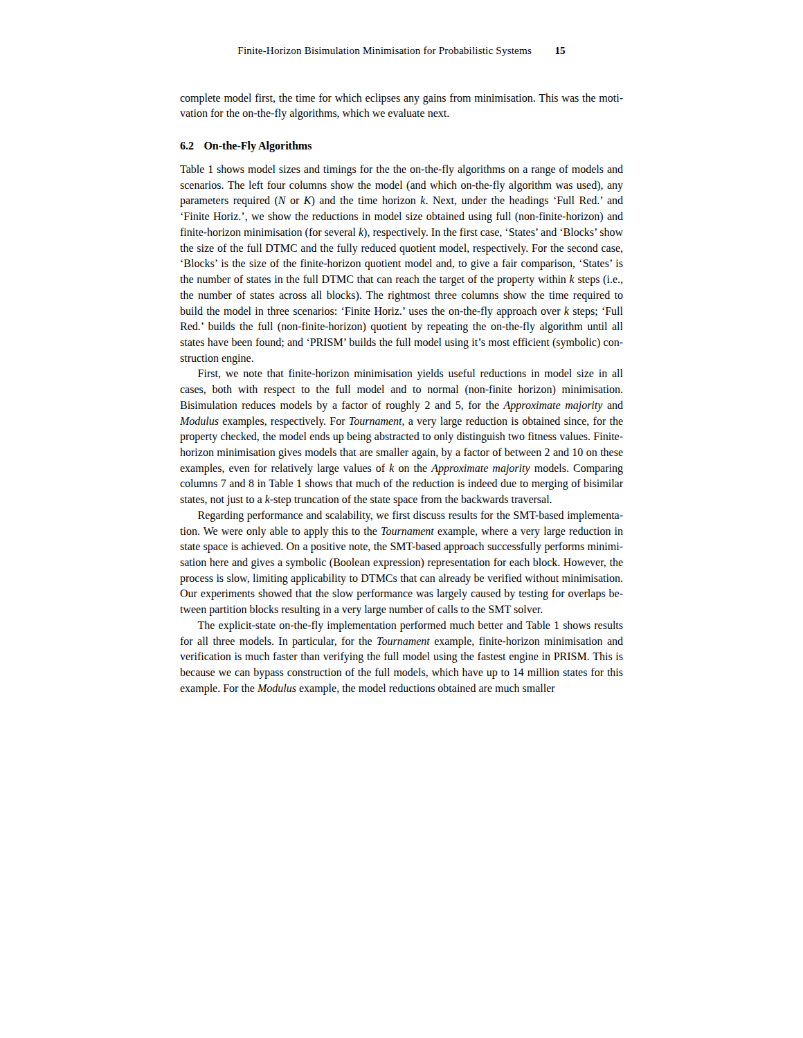Finite-Horizon Bisimulation Minimisation for Probabilistic Systems 15
complete model first, the time for which eclipses any gains from minimisation. This was the motivation for the on-the-fly algorithms, which we evaluate next.
6.2 On-the-Fly Algorithms
Table 1 shows model sizes and timings for the the on-the-fly algorithms on a range of models and scenarios. The left four columns show the model (and which on-the-fly algorithm was used), any parameters required (N or K) and the time horizon k. Next, under the headings ‘Full Red.’ and ‘Finite Horiz.’, we show the reductions in model size obtained using full (non-finite-horizon) and finite-horizon minimisation (for several k), respectively. In the first case, ‘States’ and ‘Blocks’ show the size of the full DTMC and the fully reduced quotient model, respectively. For the second case, ‘Blocks’ is the size of the finite-horizon quotient model and, to give a fair comparison, ‘States’ is the number of states in the full DTMC that can reach the target of the property within k steps (i.e., the number of states across all blocks). The rightmost three columns show the time required to build the model in three scenarios: ‘Finite Horiz.’ uses the on-the-fly approach over k steps; ‘Full Red.’ builds the full (non-finite-horizon) quotient by repeating the on-the-fly algorithm until all states have been found; and ‘PRISM’ builds the full model using it’s most efficient (symbolic) construction engine.
First, we note that finite-horizon minimisation yields useful reductions in model size in all cases, both with respect to the full model and to normal (non-finite horizon) minimisation. Bisimulation reduces models by a factor of roughly 2 and 5, for the Approximate majority and Modulus examples, respectively. For Tournament, a very large reduction is obtained since, for the property checked, the model ends up being abstracted to only distinguish two fitness values. Finite-horizon minimisation gives models that are smaller again, by a factor of between 2 and 10 on these examples, even for relatively large values of k on the Approximate majority models. Comparing columns 7 and 8 in Table 1 shows that much of the reduction is indeed due to merging of bisimilar states, not just to a k-step truncation of the state space from the backwards traversal.
Regarding performance and scalability, we first discuss results for the SMT-based implementation. We were only able to apply this to the Tournament example, where a very large reduction in state space is achieved. On a positive note, the SMT-based approach successfully performs minimisation here and gives a symbolic (Boolean expression) representation for each block. However, the process is slow, limiting applicability to DTMCs that can already be verified without minimisation. Our experiments showed that the slow performance was largely caused by testing for overlaps between partition blocks resulting in a very large number of calls to the SMT solver.
The explicit-state on-the-fly implementation performed much better and Table 1 shows results for all three models. In particular, for the Tournament example, finite-horizon minimisation and verification is much faster than verifying the full model using the fastest engine in PRISM. This is because we can bypass construction of the full models, which have up to 14 million states for this example. For the Modulus example, the model reductions obtained are much smaller